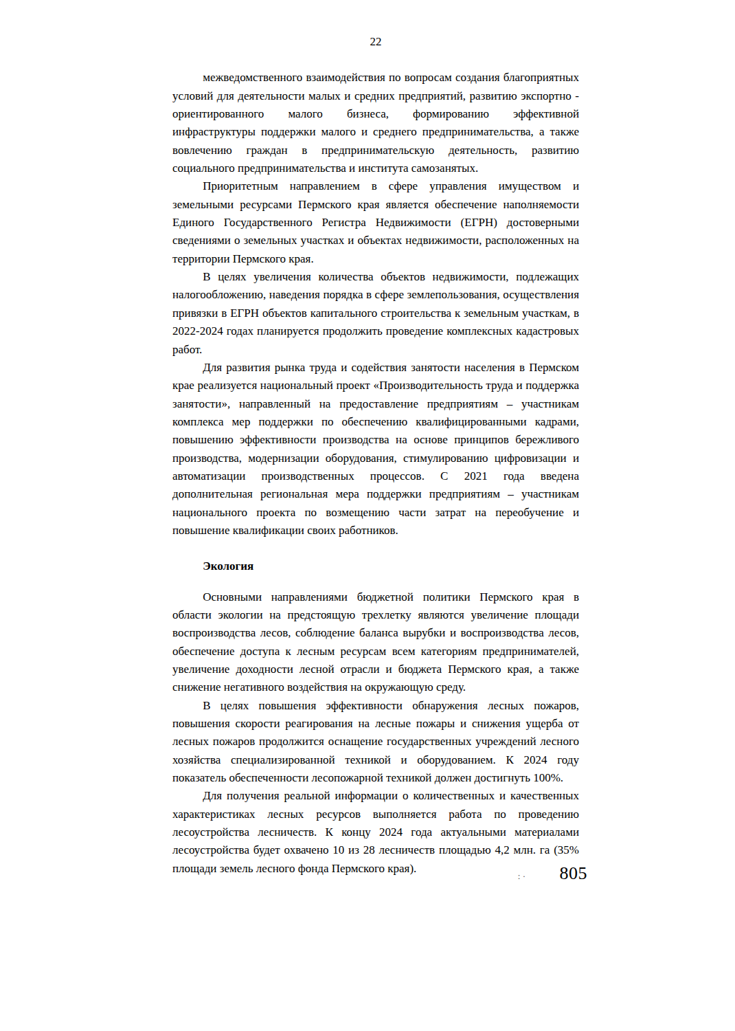22
межведомственного взаимодействия по вопросам создания благоприятных условий для деятельности малых и средних предприятий, развитию экспортно - ориентированного малого бизнеса, формированию эффективной инфраструктуры поддержки малого и среднего предпринимательства, а также вовлечению граждан в предпринимательскую деятельность, развитию социального предпринимательства и института самозанятых.
Приоритетным направлением в сфере управления имуществом и земельными ресурсами Пермского края является обеспечение наполняемости Единого Государственного Регистра Недвижимости (ЕГРН) достоверными сведениями о земельных участках и объектах недвижимости, расположенных на территории Пермского края.
В целях увеличения количества объектов недвижимости, подлежащих налогообложению, наведения порядка в сфере землепользования, осуществления привязки в ЕГРН объектов капитального строительства к земельным участкам, в 2022-2024 годах планируется продолжить проведение комплексных кадастровых работ.
Для развития рынка труда и содействия занятости населения в Пермском крае реализуется национальный проект «Производительность труда и поддержка занятости», направленный на предоставление предприятиям – участникам комплекса мер поддержки по обеспечению квалифицированными кадрами, повышению эффективности производства на основе принципов бережливого производства, модернизации оборудования, стимулированию цифровизации и автоматизации производственных процессов. С 2021 года введена дополнительная региональная мера поддержки предприятиям – участникам национального проекта по возмещению части затрат на переобучение и повышение квалификации своих работников.
Экология
Основными направлениями бюджетной политики Пермского края в области экологии на предстоящую трехлетку являются увеличение площади воспроизводства лесов, соблюдение баланса вырубки и воспроизводства лесов, обеспечение доступа к лесным ресурсам всем категориям предпринимателей, увеличение доходности лесной отрасли и бюджета Пермского края, а также снижение негативного воздействия на окружающую среду.
В целях повышения эффективности обнаружения лесных пожаров, повышения скорости реагирования на лесные пожары и снижения ущерба от лесных пожаров продолжится оснащение государственных учреждений лесного хозяйства специализированной техникой и оборудованием. К 2024 году показатель обеспеченности лесопожарной техникой должен достигнуть 100%.
Для получения реальной информации о количественных и качественных характеристиках лесных ресурсов выполняется работа по проведению лесоустройства лесничеств. К концу 2024 года актуальными материалами лесоустройства будет охвачено 10 из 28 лесничеств площадью 4,2 млн. га (35% площади земель лесного фонда Пермского края).
: ·
805